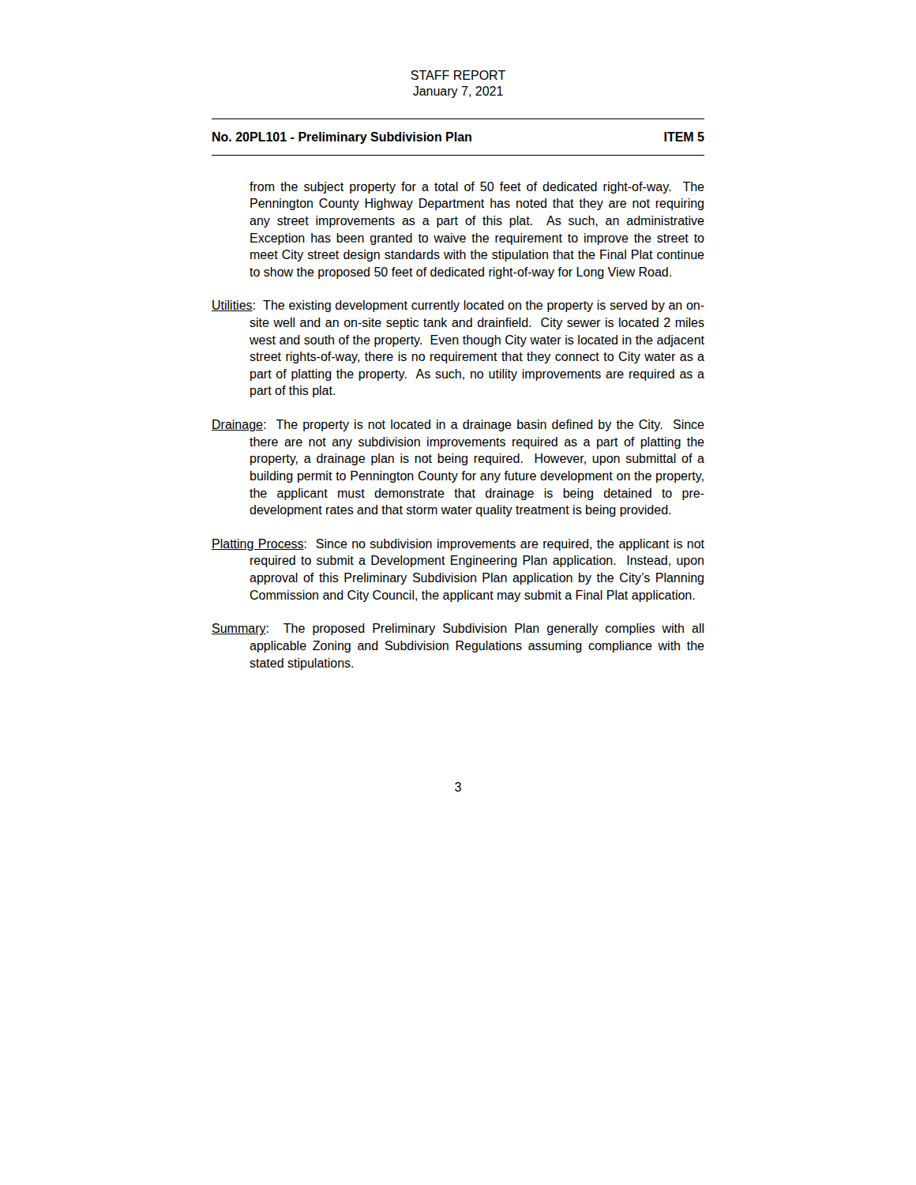STAFF REPORT
January 7, 2021
No. 20PL101 - Preliminary Subdivision Plan ITEM 5
from the subject property for a total of 50 feet of dedicated right-of-way. The Pennington County Highway Department has noted that they are not requiring any street improvements as a part of this plat. As such, an administrative Exception has been granted to waive the requirement to improve the street to meet City street design standards with the stipulation that the Final Plat continue to show the proposed 50 feet of dedicated right-of-way for Long View Road.
Utilities: The existing development currently located on the property is served by an on-site well and an on-site septic tank and drainfield. City sewer is located 2 miles west and south of the property. Even though City water is located in the adjacent street rights-of-way, there is no requirement that they connect to City water as a part of platting the property. As such, no utility improvements are required as a part of this plat.
Drainage: The property is not located in a drainage basin defined by the City. Since there are not any subdivision improvements required as a part of platting the property, a drainage plan is not being required. However, upon submittal of a building permit to Pennington County for any future development on the property, the applicant must demonstrate that drainage is being detained to pre-development rates and that storm water quality treatment is being provided.
Platting Process: Since no subdivision improvements are required, the applicant is not required to submit a Development Engineering Plan application. Instead, upon approval of this Preliminary Subdivision Plan application by the City’s Planning Commission and City Council, the applicant may submit a Final Plat application.
Summary: The proposed Preliminary Subdivision Plan generally complies with all applicable Zoning and Subdivision Regulations assuming compliance with the stated stipulations.
3